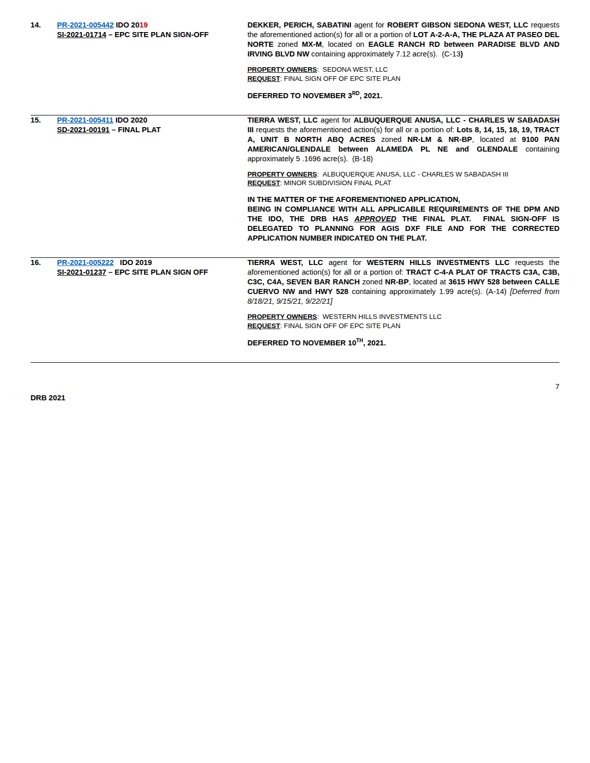| 14. | PR-2021-005442 IDO 20 19 SI-2021-01714 – EPC SITE PLAN SIGN-OFF | DEKKER, PERICH, SABATINI agent for ROBERT GIBSON SEDONA WEST, LLC requests the aforementioned action(s) for all or a portion of LOT A-2-A-A, THE PLAZA AT PASEO DEL NORTE zoned MX-M , located on EAGLE RANCH RD between PARADISE BLVD AND IRVING BLVD NW containing approximately 7.12 acre(s). (C-13 ) PROPERTY OWNERS : SEDONA WEST, LLC REQUEST : FINAL SIGN OFF OF EPC SITE PLAN DEFERRED TO NOVEMBER 3 RD , 2021. |
| 15. | PR-2021-005411 IDO 2020 SD-2021-00191 – FINAL PLAT | TIERRA WEST, LLC agent for ALBUQUERQUE ANUSA, LLC - CHARLES W SABADASH III requests the aforementioned action(s) for all or a portion of: Lots 8, 14, 15, 18, 19, TRACT A, UNIT B NORTH ABQ ACRES zoned NR-LM & NR-BP , located at 9100 PAN AMERICAN/GLENDALE between ALAMEDA PL NE and GLENDALE containing approximately 5 .1696 acre(s). (B-18) PROPERTY OWNERS : ALBUQUERQUE ANUSA, LLC - CHARLES W SABADASH III REQUEST : MINOR SUBDIVISION FINAL PLAT IN THE MATTER OF THE AFOREMENTIONED APPLICATION, BEING IN COMPLIANCE WITH ALL APPLICABLE REQUIREMENTS OF THE DPM AND THE IDO, THE DRB HAS APPROVED THE FINAL PLAT. FINAL SIGN-OFF IS DELEGATED TO PLANNING FOR AGIS DXF FILE AND FOR THE CORRECTED APPLICATION NUMBER INDICATED ON THE PLAT. |
| 16. | PR-2021-005222 IDO 2019 SI-2021-01237 – EPC SITE PLAN SIGN OFF | TIERRA WEST, LLC agent for WESTERN HILLS INVESTMENTS LLC requests the aforementioned action(s) for all or a portion of: TRACT C-4-A PLAT OF TRACTS C3A, C3B, C3C, C4A, SEVEN BAR RANCH zoned NR-BP , located at 3615 HWY 528 between CALLE CUERVO NW and HWY 528 containing approximately 1.99 acre(s). (A-14) [Deferred from 8/18/21, 9/15/21, 9/22/21] PROPERTY OWNERS : WESTERN HILLS INVESTMENTS LLC REQUEST : FINAL SIGN OFF OF EPC SITE PLAN DEFERRED TO NOVEMBER 10 TH , 2021. |
7 DRB 2021